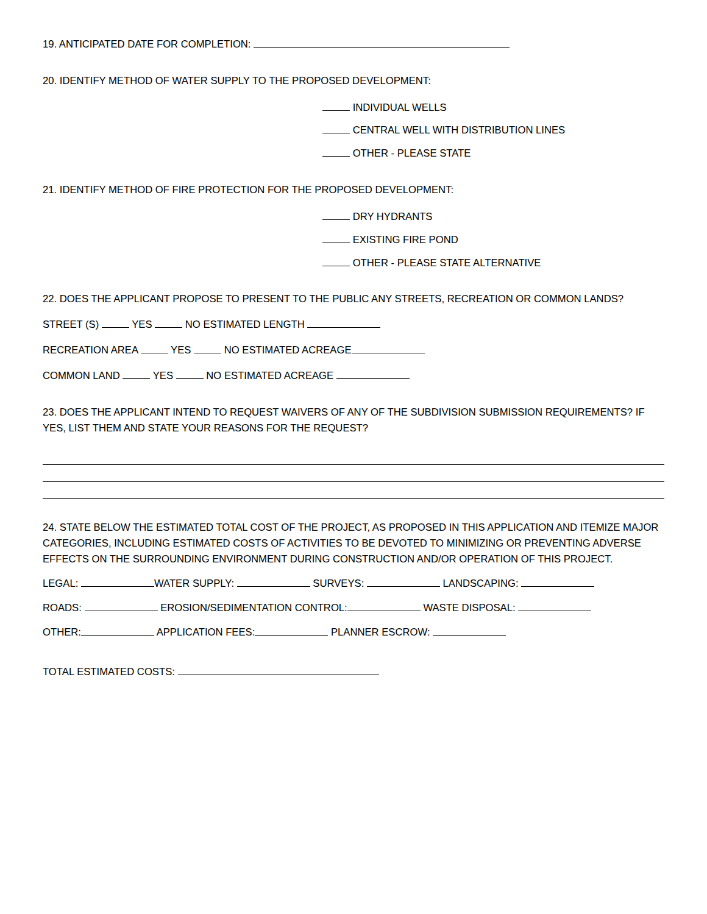19. ANTICIPATED DATE FOR COMPLETION:
20. IDENTIFY METHOD OF WATER SUPPLY TO THE PROPOSED DEVELOPMENT:
INDIVIDUAL WELLS
CENTRAL WELL WITH DISTRIBUTION LINES
OTHER - PLEASE STATE
21. IDENTIFY METHOD OF FIRE PROTECTION FOR THE PROPOSED DEVELOPMENT:
DRY HYDRANTS
EXISTING FIRE POND
OTHER - PLEASE STATE ALTERNATIVE
22. DOES THE APPLICANT PROPOSE TO PRESENT TO THE PUBLIC ANY STREETS, RECREATION OR COMMON LANDS?
STREET (S) YES NO ESTIMATED LENGTH
RECREATION AREA YES NO ESTIMATED ACREAGE
COMMON LAND YES NO ESTIMATED ACREAGE
23. DOES THE APPLICANT INTEND TO REQUEST WAIVERS OF ANY OF THE SUBDIVISION SUBMISSION REQUIREMENTS? IF YES, LIST THEM AND STATE YOUR REASONS FOR THE REQUEST?
24. STATE BELOW THE ESTIMATED TOTAL COST OF THE PROJECT, AS PROPOSED IN THIS APPLICATION AND ITEMIZE MAJOR CATEGORIES, INCLUDING ESTIMATED COSTS OF ACTIVITIES TO BE DEVOTED TO MINIMIZING OR PREVENTING ADVERSE EFFECTS ON THE SURROUNDING ENVIRONMENT DURING CONSTRUCTION AND/OR OPERATION OF THIS PROJECT.
LEGAL: WATER SUPPLY: SURVEYS: LANDSCAPING:
ROADS: EROSION/SEDIMENTATION CONTROL: WASTE DISPOSAL:
OTHER: APPLICATION FEES: PLANNER ESCROW:
TOTAL ESTIMATED COSTS: